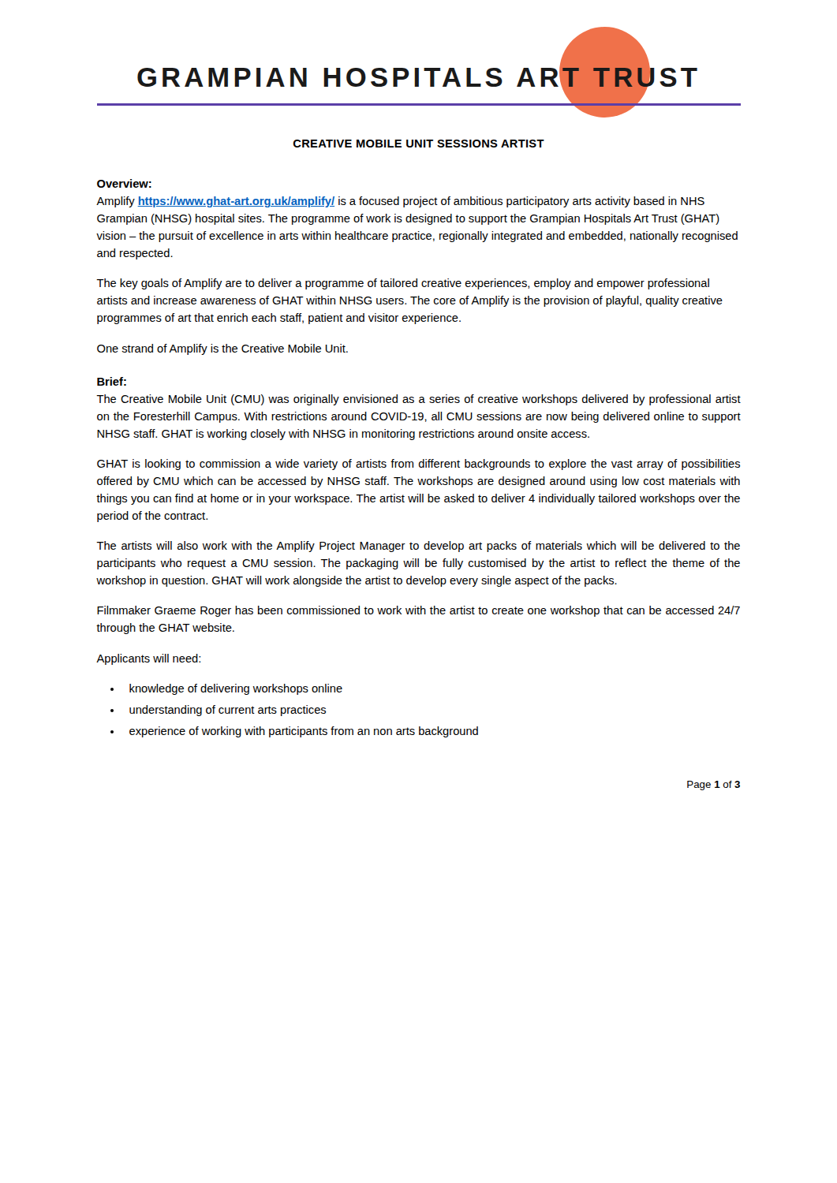GRAMPIAN HOSPITALS ART TRUST
Creative Mobile Unit Sessions Artist
Overview:
Amplify https://www.ghat-art.org.uk/amplify/ is a focused project of ambitious participatory arts activity based in NHS Grampian (NHSG) hospital sites. The programme of work is designed to support the Grampian Hospitals Art Trust (GHAT) vision – the pursuit of excellence in arts within healthcare practice, regionally integrated and embedded, nationally recognised and respected.
The key goals of Amplify are to deliver a programme of tailored creative experiences, employ and empower professional artists and increase awareness of GHAT within NHSG users. The core of Amplify is the provision of playful, quality creative programmes of art that enrich each staff, patient and visitor experience.
One strand of Amplify is the Creative Mobile Unit.
Brief:
The Creative Mobile Unit (CMU) was originally envisioned as a series of creative workshops delivered by professional artist on the Foresterhill Campus. With restrictions around COVID-19, all CMU sessions are now being delivered online to support NHSG staff. GHAT is working closely with NHSG in monitoring restrictions around onsite access.
GHAT is looking to commission a wide variety of artists from different backgrounds to explore the vast array of possibilities offered by CMU which can be accessed by NHSG staff. The workshops are designed around using low cost materials with things you can find at home or in your workspace. The artist will be asked to deliver 4 individually tailored workshops over the period of the contract.
The artists will also work with the Amplify Project Manager to develop art packs of materials which will be delivered to the participants who request a CMU session. The packaging will be fully customised by the artist to reflect the theme of the workshop in question. GHAT will work alongside the artist to develop every single aspect of the packs.
Filmmaker Graeme Roger has been commissioned to work with the artist to create one workshop that can be accessed 24/7 through the GHAT website.
Applicants will need:
knowledge of delivering workshops online
understanding of current arts practices
experience of working with participants from an non arts background
Page 1 of 3